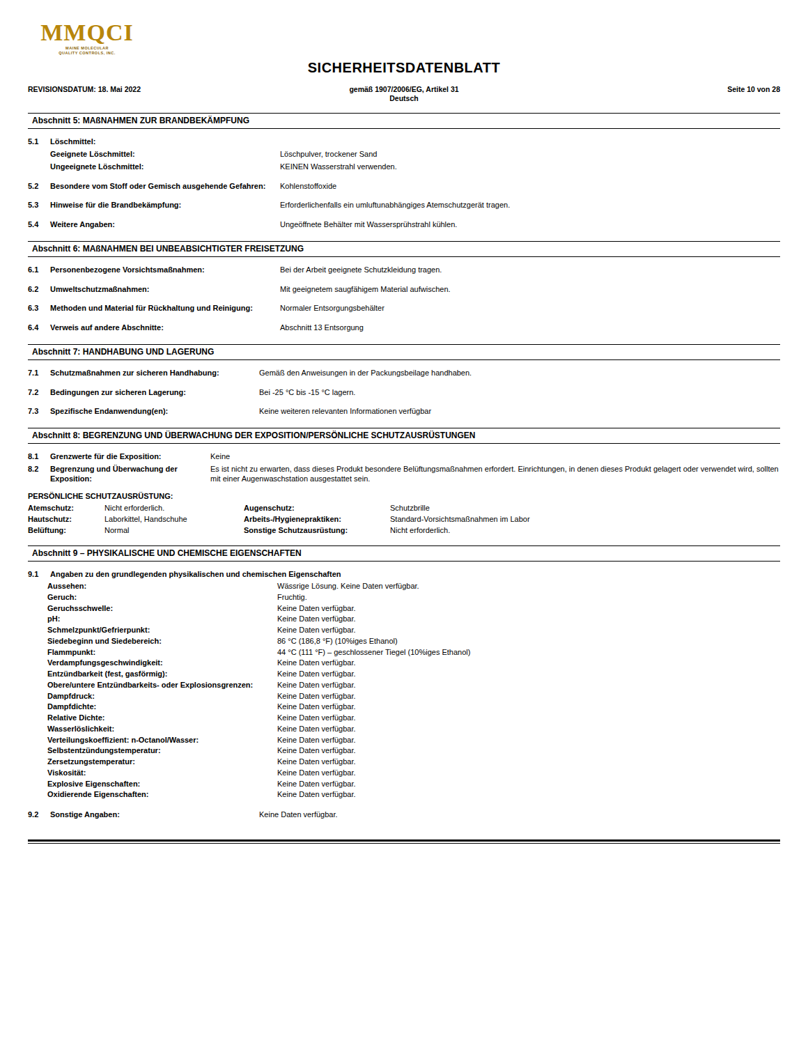MMQCI
MAINE MOLECULAR
QUALITY CONTROLS, INC.
SICHERHEITSDATENBLATT
REVISIONSDATUM: 18. Mai 2022
gemäß 1907/2006/EG, Artikel 31
Deutsch
Seite 10 von 28
Abschnitt 5: MAßNAHMEN ZUR BRANDBEKÄMPFUNG
| 5.1 | Löschmittel: | |
| | Geeignete Löschmittel: | Löschpulver, trockener Sand |
| | Ungeeignete Löschmittel: | KEINEN Wasserstrahl verwenden. |
| 5.2 | Besondere vom Stoff oder Gemisch ausgehende Gefahren: | Kohlenstoffoxide |
| 5.3 | Hinweise für die Brandbekämpfung: | Erforderlichenfalls ein umluftunabhängiges Atemschutzgerät tragen. |
| 5.4 | Weitere Angaben: | Ungeöffnete Behälter mit Wassersprühstrahl kühlen. |
Abschnitt 6: MAßNAHMEN BEI UNBEABSICHTIGTER FREISETZUNG
| 6.1 | Personenbezogene Vorsichtsmaßnahmen: | Bei der Arbeit geeignete Schutzkleidung tragen. |
| 6.2 | Umweltschutzmaßnahmen: | Mit geeignetem saugfähigem Material aufwischen. |
| 6.3 | Methoden und Material für Rückhaltung und Reinigung: | Normaler Entsorgungsbehälter |
| 6.4 | Verweis auf andere Abschnitte: | Abschnitt 13 Entsorgung |
Abschnitt 7: HANDHABUNG UND LAGERUNG
| 7.1 | Schutzmaßnahmen zur sicheren Handhabung: | Gemäß den Anweisungen in der Packungsbeilage handhaben. |
| 7.2 | Bedingungen zur sicheren Lagerung: | Bei -25 °C bis -15 °C lagern. |
| 7.3 | Spezifische Endanwendung(en): | Keine weiteren relevanten Informationen verfügbar |
Abschnitt 8: BEGRENZUNG UND ÜBERWACHUNG DER EXPOSITION/PERSÖNLICHE SCHUTZAUSRÜSTUNGEN
| 8.1 | Grenzwerte für die Exposition: | Keine |
| 8.2 | Begrenzung und Überwachung der Exposition: | Es ist nicht zu erwarten, dass dieses Produkt besondere Belüftungsmaßnahmen erfordert. Einrichtungen, in denen dieses Produkt gelagert oder verwendet wird, sollten mit einer Augenwaschstation ausgestattet sein. |
PERSÖNLICHE SCHUTZAUSRÜSTUNG:
| Atemschutz: | Nicht erforderlich. | Augenschutz: | Schutzbrille |
| Hautschutz: | Laborkittel, Handschuhe | Arbeits-/Hygienepraktiken: | Standard-Vorsichtsmaßnahmen im Labor |
| Belüftung: | Normal | Sonstige Schutzausrüstung: | Nicht erforderlich. |
Abschnitt 9 – PHYSIKALISCHE UND CHEMISCHE EIGENSCHAFTEN
| 9.1 | Angaben zu den grundlegenden physikalischen und chemischen Eigenschaften |
| Aussehen: | Wässrige Lösung. Keine Daten verfügbar. |
| Geruch: | Fruchtig. |
| Geruchsschwelle: | Keine Daten verfügbar. |
| pH: | Keine Daten verfügbar. |
| Schmelzpunkt/Gefrierpunkt: | Keine Daten verfügbar. |
| Siedebeginn und Siedebereich: | 86 °C (186,8 °F) (10%iges Ethanol) |
| Flammpunkt: | 44 °C (111 °F) – geschlossener Tiegel (10%iges Ethanol) |
| Verdampfungsgeschwindigkeit: | Keine Daten verfügbar. |
| Entzündbarkeit (fest, gasförmig): | Keine Daten verfügbar. |
| Obere/untere Entzündbarkeits- oder Explosionsgrenzen: | Keine Daten verfügbar. |
| Dampfdruck: | Keine Daten verfügbar. |
| Dampfdichte: | Keine Daten verfügbar. |
| Relative Dichte: | Keine Daten verfügbar. |
| Wasserlöslichkeit: | Keine Daten verfügbar. |
| Verteilungskoeffizient: n-Octanol/Wasser: | Keine Daten verfügbar. |
| Selbstentzündungstemperatur: | Keine Daten verfügbar. |
| Zersetzungstemperatur: | Keine Daten verfügbar. |
| Viskosität: | Keine Daten verfügbar. |
| Explosive Eigenschaften: | Keine Daten verfügbar. |
| Oxidierende Eigenschaften: | Keine Daten verfügbar. |
| 9.2 | Sonstige Angaben: | Keine Daten verfügbar. |